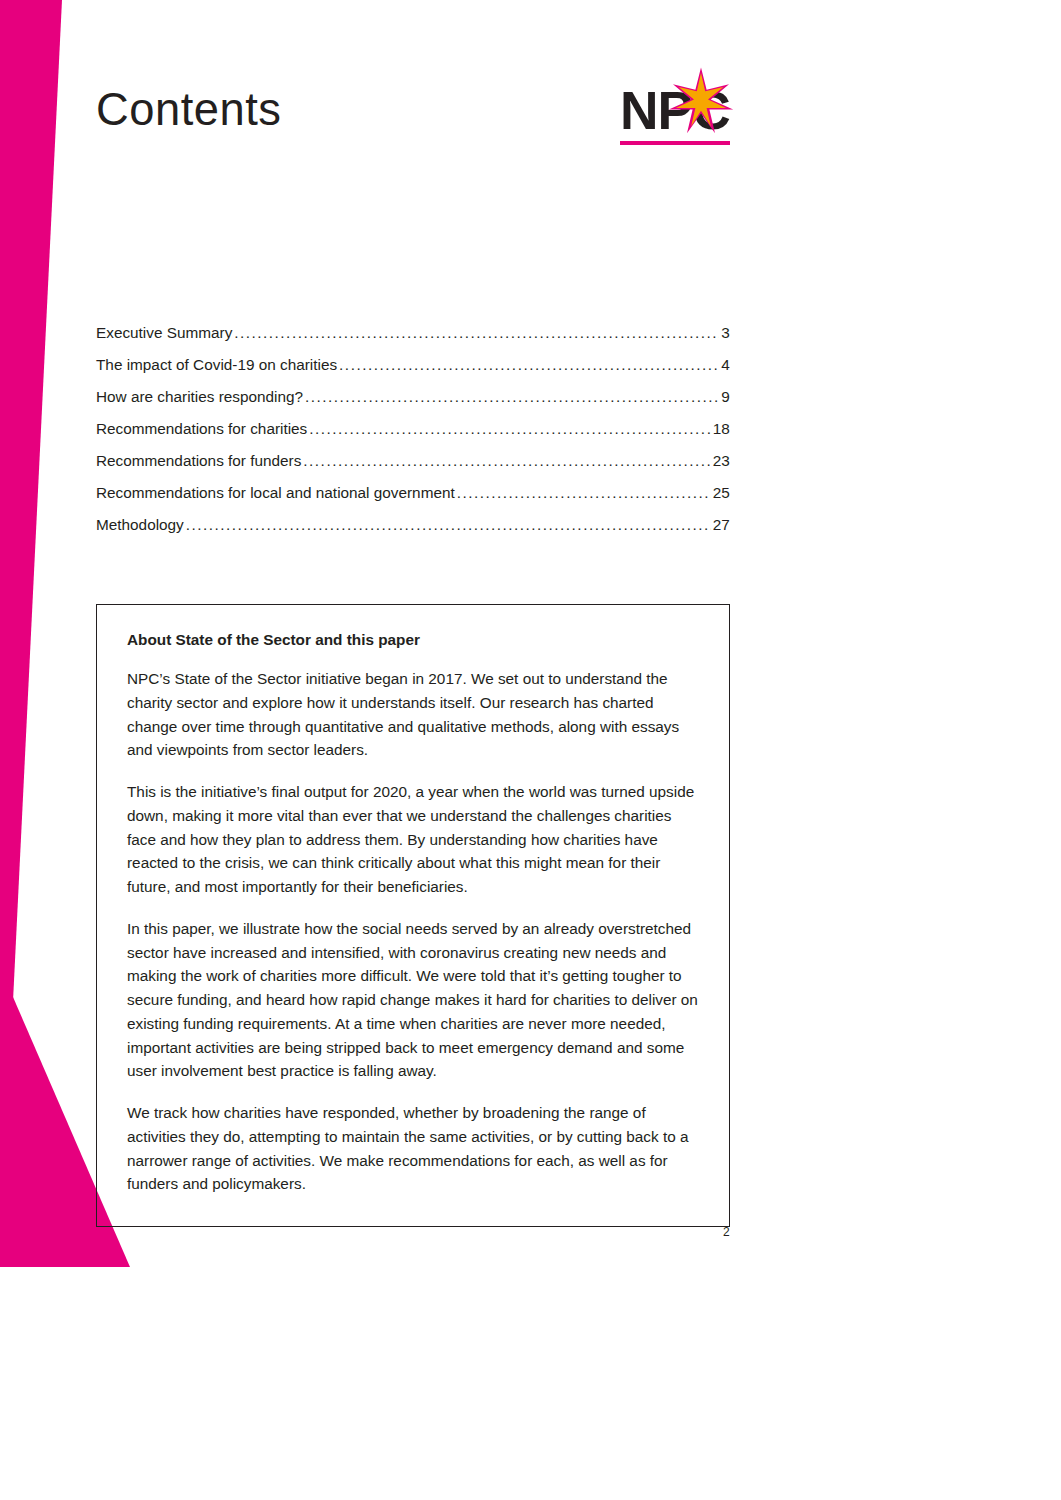NPC
Contents
Executive Summary ................................................................................................................. 3
The impact of Covid-19 on charities ................................................................................................. 4
How are charities responding? ..................................................................................................... 9
Recommendations for charities ..................................................................................................... 18
Recommendations for funders ..................................................................................................... 23
Recommendations for local and national government ................................................................. 25
Methodology ................................................................................................................. 27
About State of the Sector and this paper
NPC’s State of the Sector initiative began in 2017. We set out to understand the charity sector and explore how it understands itself. Our research has charted change over time through quantitative and qualitative methods, along with essays and viewpoints from sector leaders.
This is the initiative’s final output for 2020, a year when the world was turned upside down, making it more vital than ever that we understand the challenges charities face and how they plan to address them. By understanding how charities have reacted to the crisis, we can think critically about what this might mean for their future, and most importantly for their beneficiaries.
In this paper, we illustrate how the social needs served by an already overstretched sector have increased and intensified, with coronavirus creating new needs and making the work of charities more difficult. We were told that it’s getting tougher to secure funding, and heard how rapid change makes it hard for charities to deliver on existing funding requirements. At a time when charities are never more needed, important activities are being stripped back to meet emergency demand and some user involvement best practice is falling away.
We track how charities have responded, whether by broadening the range of activities they do, attempting to maintain the same activities, or by cutting back to a narrower range of activities. We make recommendations for each, as well as for funders and policymakers.
2